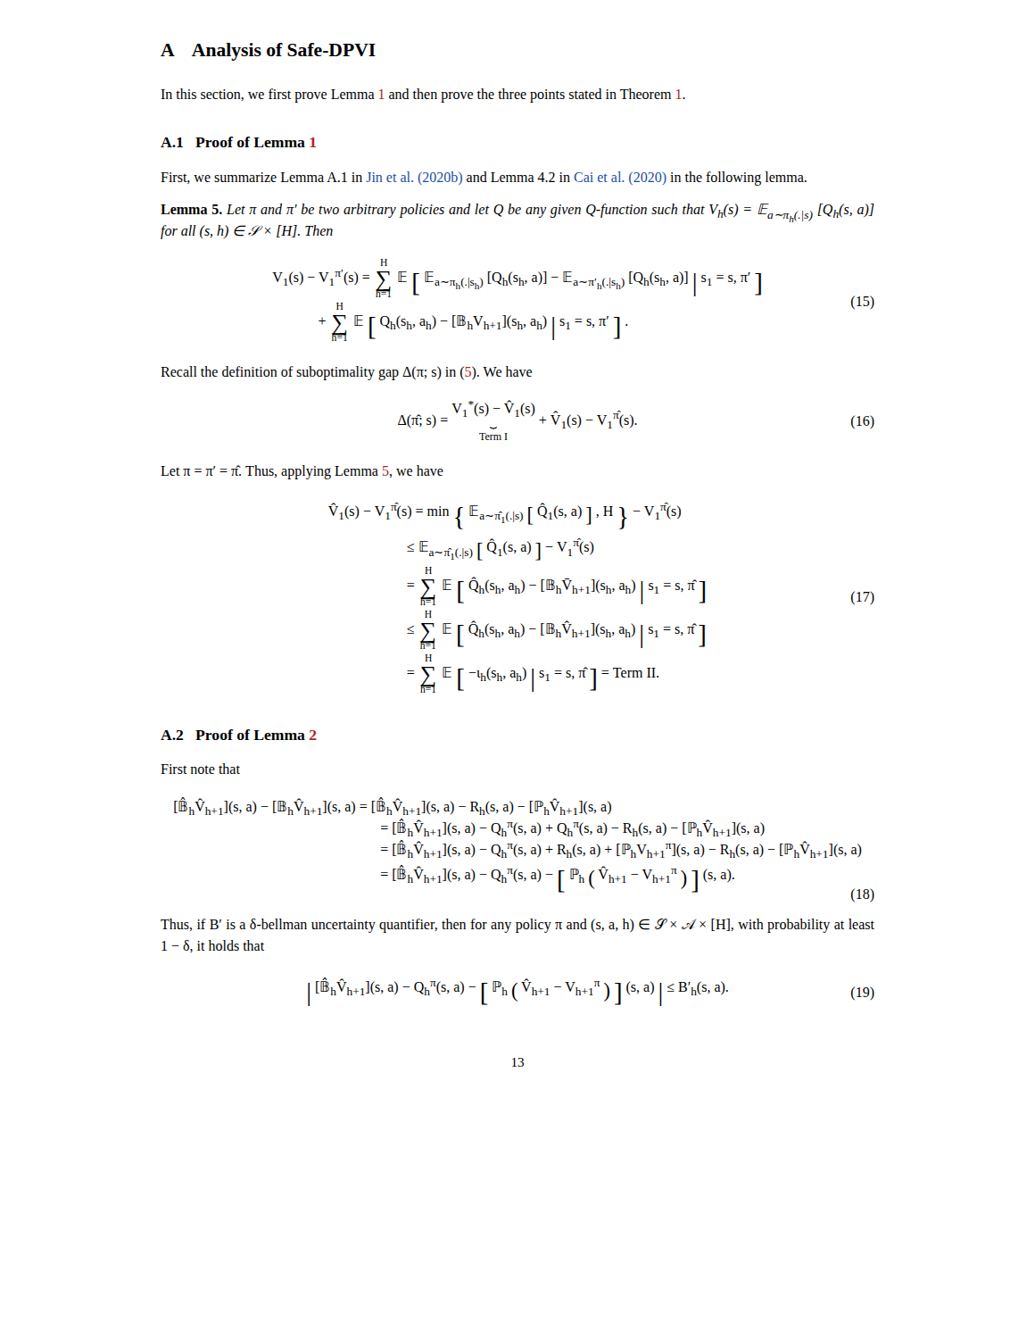A Analysis of Safe-DPVI
In this section, we first prove Lemma 1 and then prove the three points stated in Theorem 1.
A.1 Proof of Lemma 1
First, we summarize Lemma A.1 in Jin et al. (2020b) and Lemma 4.2 in Cai et al. (2020) in the following lemma.
Lemma 5. Let π and π′ be two arbitrary policies and let Q be any given Q-function such that Vh(s) = 𝔼a∼πh(.|s) [Qh(s, a)] for all (s, h) ∈ 𝒮 × [H]. Then
V1(s) − V1π′(s) = H∑h=1 𝔼 [ 𝔼a∼πh(.|sh) [Qh(sh, a)] − 𝔼a∼π′h(.|sh) [Qh(sh, a)] | s1 = s, π′ ] + H∑h=1 𝔼 [ Qh(sh, ah) − [𝔹hVh+1](sh, ah) | s1 = s, π′ ] . (15)
Recall the definition of suboptimality gap Δ(π; s) in (5). We have
Δ(π̂; s) = V1*(s) − V̂1(s) ⏟ Term I + V̂1(s) − V1π̂(s). (16)
Let π = π′ = π̂. Thus, applying Lemma 5, we have
V̂1(s) − V1π̂(s) = min { 𝔼a∼π̂1(.|s) [ Q̂1(s, a) ] , H } − V1π̂(s) ≤ 𝔼a∼π̂1(.|s) [ Q̂1(s, a) ] − V1π̂(s) = H∑h=1 𝔼 [ Q̂h(sh, ah) − [𝔹hV̄h+1](sh, ah) | s1 = s, π̂ ] ≤ H∑h=1 𝔼 [ Q̂h(sh, ah) − [𝔹hV̂h+1](sh, ah) | s1 = s, π̂ ] = H∑h=1 𝔼 [ −ιh(sh, ah) | s1 = s, π̂ ] = Term II. (17)
A.2 Proof of Lemma 2
First note that
[𝔹̂hV̂h+1](s, a) − [𝔹hV̂h+1](s, a) = [𝔹̂hV̂h+1](s, a) − Rh(s, a) − [ℙhV̂h+1](s, a) = [𝔹̂hV̂h+1](s, a) − Qhπ(s, a) + Qhπ(s, a) − Rh(s, a) − [ℙhV̂h+1](s, a) = [𝔹̂hV̂h+1](s, a) − Qhπ(s, a) + Rh(s, a) + [ℙhVh+1π](s, a) − Rh(s, a) − [ℙhV̂h+1](s, a) = [𝔹̂hV̂h+1](s, a) − Qhπ(s, a) − [ ℙh ( V̂h+1 − Vh+1π ) ] (s, a). (18)
Thus, if B′ is a δ-bellman uncertainty quantifier, then for any policy π and (s, a, h) ∈ 𝒮 × 𝒜 × [H], with probability at least 1 − δ, it holds that
| [𝔹̂hV̂h+1](s, a) − Qhπ(s, a) − [ ℙh ( V̂h+1 − Vh+1π ) ] (s, a) | ≤ B′h(s, a). (19)
13